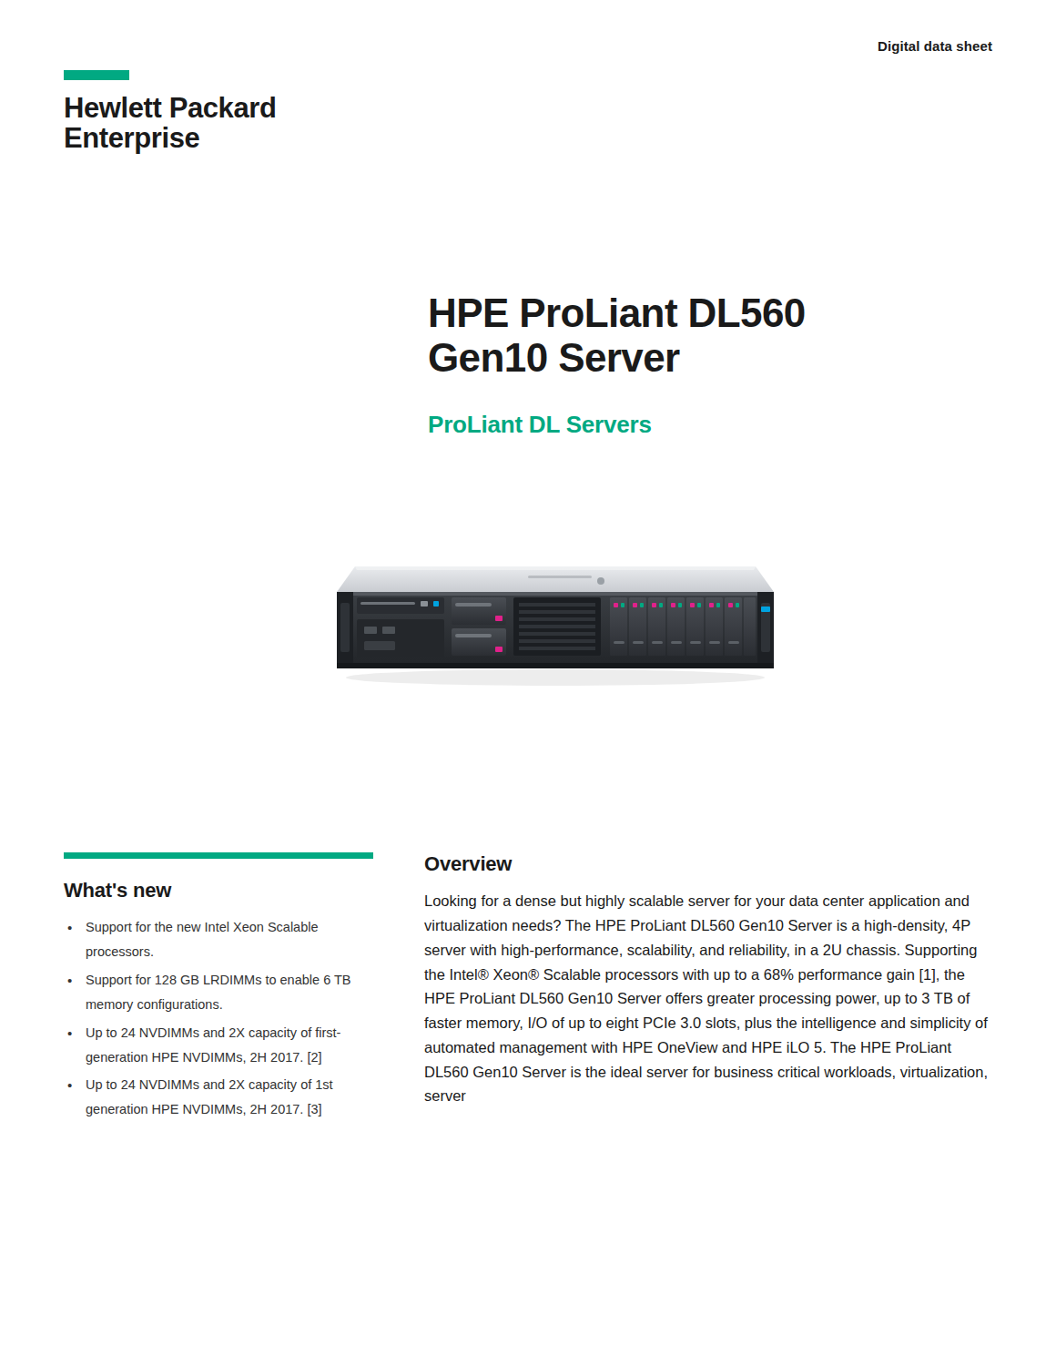Digital data sheet
Hewlett Packard Enterprise
HPE ProLiant DL560
Gen10 Server
ProLiant DL Servers
What's new
Support for the new Intel Xeon Scalable processors.
Support for 128 GB LRDIMMs to enable 6 TB memory configurations.
Up to 24 NVDIMMs and 2X capacity of first-generation HPE NVDIMMs, 2H 2017. [2]
Up to 24 NVDIMMs and 2X capacity of 1st generation HPE NVDIMMs, 2H 2017. [3]
Overview
Looking for a dense but highly scalable server for your data center application and virtualization needs? The HPE ProLiant DL560 Gen10 Server is a high-density, 4P server with high-performance, scalability, and reliability, in a 2U chassis. Supporting the Intel® Xeon® Scalable processors with up to a 68% performance gain [1], the HPE ProLiant DL560 Gen10 Server offers greater processing power, up to 3 TB of faster memory, I/O of up to eight PCIe 3.0 slots, plus the intelligence and simplicity of automated management with HPE OneView and HPE iLO 5. The HPE ProLiant DL560 Gen10 Server is the ideal server for business critical workloads, virtualization, server